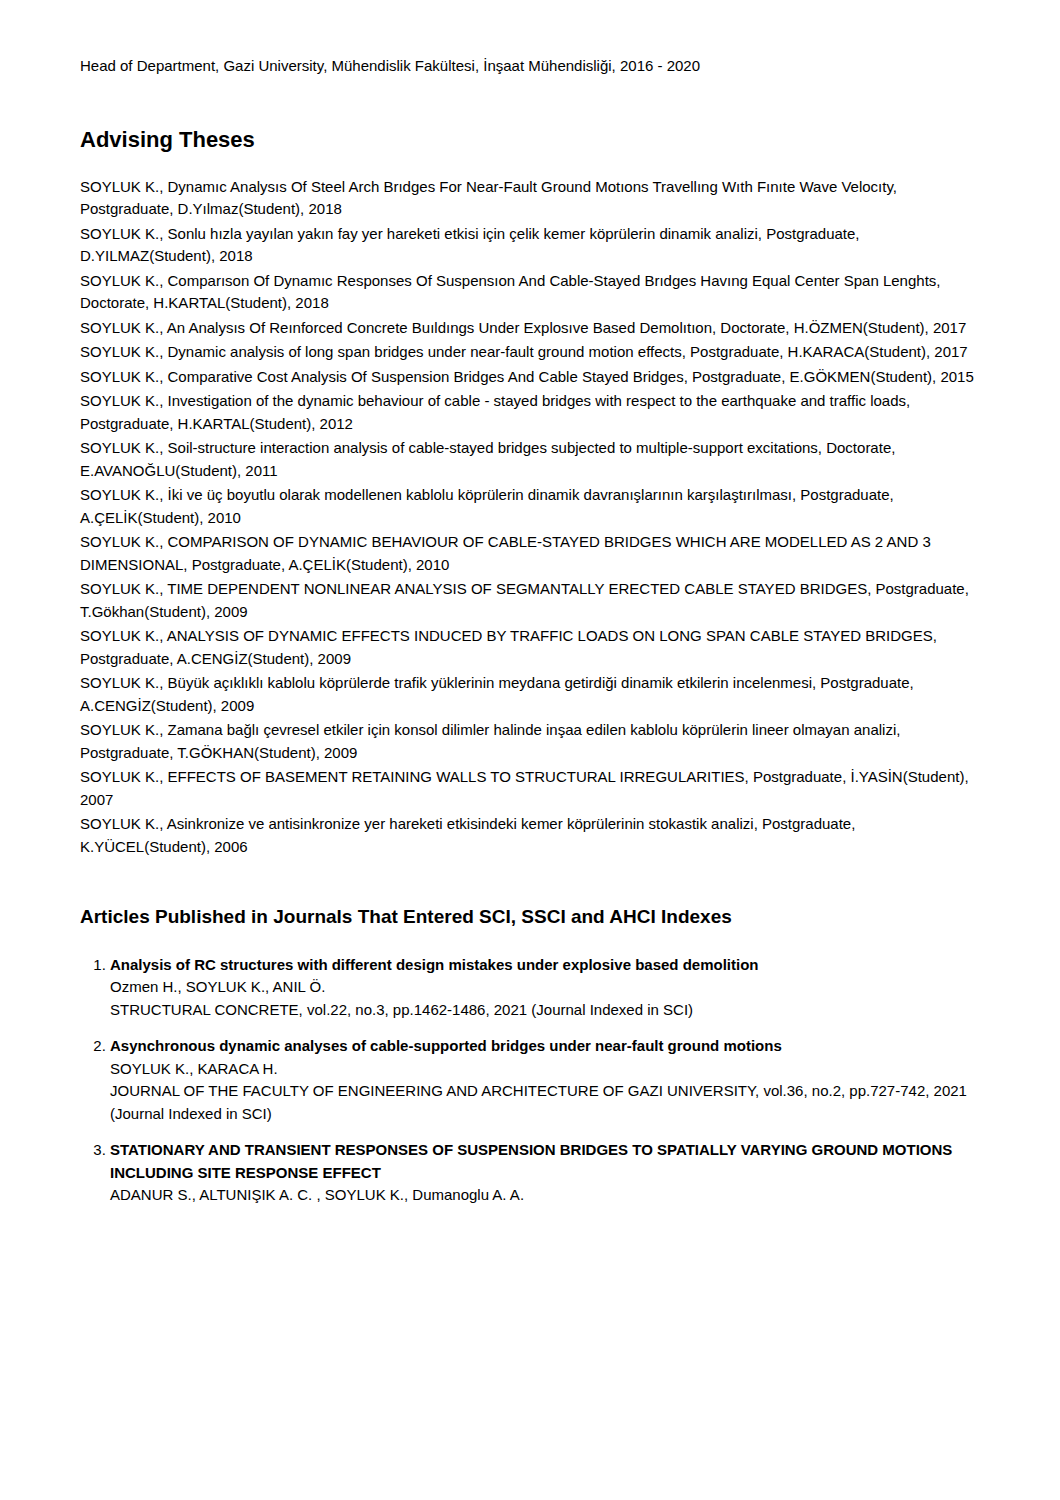Head of Department, Gazi University, Mühendislik Fakültesi, İnşaat Mühendisliği, 2016 - 2020
Advising Theses
SOYLUK K., Dynamıc Analysıs Of Steel Arch Brıdges For Near-Fault Ground Motıons Travellıng Wıth Fınıte Wave Velocıty, Postgraduate, D.Yılmaz(Student), 2018
SOYLUK K., Sonlu hızla yayılan yakın fay yer hareketi etkisi için çelik kemer köprülerin dinamik analizi, Postgraduate, D.YILMAZ(Student), 2018
SOYLUK K., Comparıson Of Dynamıc Responses Of Suspensıon And Cable-Stayed Brıdges Havıng Equal Center Span Lenghts, Doctorate, H.KARTAL(Student), 2018
SOYLUK K., An Analysıs Of Reınforced Concrete Buıldıngs Under Explosıve Based Demolıtıon, Doctorate, H.ÖZMEN(Student), 2017
SOYLUK K., Dynamic analysis of long span bridges under near-fault ground motion effects, Postgraduate, H.KARACA(Student), 2017
SOYLUK K., Comparative Cost Analysis Of Suspension Bridges And Cable Stayed Bridges, Postgraduate, E.GÖKMEN(Student), 2015
SOYLUK K., Investigation of the dynamic behaviour of cable - stayed bridges with respect to the earthquake and traffic loads, Postgraduate, H.KARTAL(Student), 2012
SOYLUK K., Soil-structure interaction analysis of cable-stayed bridges subjected to multiple-support excitations, Doctorate, E.AVANOĞLU(Student), 2011
SOYLUK K., İki ve üç boyutlu olarak modellenen kablolu köprülerin dinamik davranışlarının karşılaştırılması, Postgraduate, A.ÇELİK(Student), 2010
SOYLUK K., COMPARISON OF DYNAMIC BEHAVIOUR OF CABLE-STAYED BRIDGES WHICH ARE MODELLED AS 2 AND 3 DIMENSIONAL, Postgraduate, A.ÇELİK(Student), 2010
SOYLUK K., TIME DEPENDENT NONLINEAR ANALYSIS OF SEGMANTALLY ERECTED CABLE STAYED BRIDGES, Postgraduate, T.Gökhan(Student), 2009
SOYLUK K., ANALYSIS OF DYNAMIC EFFECTS INDUCED BY TRAFFIC LOADS ON LONG SPAN CABLE STAYED BRIDGES, Postgraduate, A.CENGİZ(Student), 2009
SOYLUK K., Büyük açıklıklı kablolu köprülerde trafik yüklerinin meydana getirdiği dinamik etkilerin incelenmesi, Postgraduate, A.CENGİZ(Student), 2009
SOYLUK K., Zamana bağlı çevresel etkiler için konsol dilimler halinde inşaa edilen kablolu köprülerin lineer olmayan analizi, Postgraduate, T.GÖKHAN(Student), 2009
SOYLUK K., EFFECTS OF BASEMENT RETAINING WALLS TO STRUCTURAL IRREGULARITIES, Postgraduate, İ.YASİN(Student), 2007
SOYLUK K., Asinkronize ve antisinkronize yer hareketi etkisindeki kemer köprülerinin stokastik analizi, Postgraduate, K.YÜCEL(Student), 2006
Articles Published in Journals That Entered SCI, SSCI and AHCI Indexes
Analysis of RC structures with different design mistakes under explosive based demolition Ozmen H., SOYLUK K., ANIL Ö. STRUCTURAL CONCRETE, vol.22, no.3, pp.1462-1486, 2021 (Journal Indexed in SCI)
Asynchronous dynamic analyses of cable-supported bridges under near-fault ground motions SOYLUK K., KARACA H. JOURNAL OF THE FACULTY OF ENGINEERING AND ARCHITECTURE OF GAZI UNIVERSITY, vol.36, no.2, pp.727-742, 2021 (Journal Indexed in SCI)
STATIONARY AND TRANSIENT RESPONSES OF SUSPENSION BRIDGES TO SPATIALLY VARYING GROUND MOTIONS INCLUDING SITE RESPONSE EFFECT ADANUR S., ALTUNIŞIK A. C. , SOYLUK K., Dumanoglu A. A.